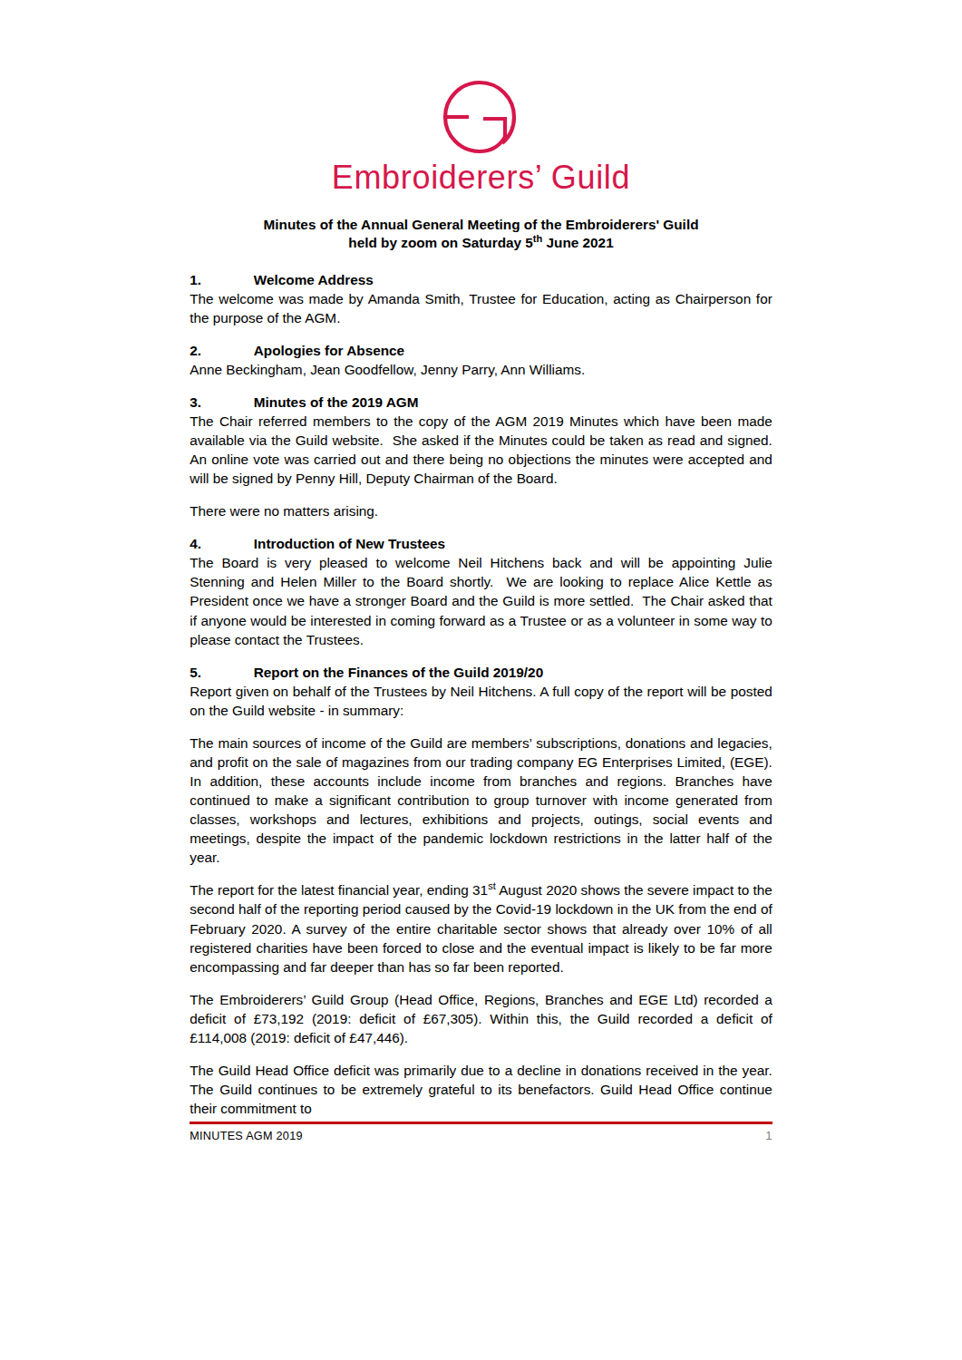Embroiderers’ Guild
Minutes of the Annual General Meeting of the Embroiderers' Guild
held by zoom on Saturday 5th June 2021
1. Welcome Address
The welcome was made by Amanda Smith, Trustee for Education, acting as Chairperson for the purpose of the AGM.
2. Apologies for Absence
Anne Beckingham, Jean Goodfellow, Jenny Parry, Ann Williams.
3. Minutes of the 2019 AGM
The Chair referred members to the copy of the AGM 2019 Minutes which have been made available via the Guild website. She asked if the Minutes could be taken as read and signed. An online vote was carried out and there being no objections the minutes were accepted and will be signed by Penny Hill, Deputy Chairman of the Board.
There were no matters arising.
4. Introduction of New Trustees
The Board is very pleased to welcome Neil Hitchens back and will be appointing Julie Stenning and Helen Miller to the Board shortly. We are looking to replace Alice Kettle as President once we have a stronger Board and the Guild is more settled. The Chair asked that if anyone would be interested in coming forward as a Trustee or as a volunteer in some way to please contact the Trustees.
5. Report on the Finances of the Guild 2019/20
Report given on behalf of the Trustees by Neil Hitchens. A full copy of the report will be posted on the Guild website - in summary:
The main sources of income of the Guild are members’ subscriptions, donations and legacies, and profit on the sale of magazines from our trading company EG Enterprises Limited, (EGE). In addition, these accounts include income from branches and regions. Branches have continued to make a significant contribution to group turnover with income generated from classes, workshops and lectures, exhibitions and projects, outings, social events and meetings, despite the impact of the pandemic lockdown restrictions in the latter half of the year.
The report for the latest financial year, ending 31st August 2020 shows the severe impact to the second half of the reporting period caused by the Covid-19 lockdown in the UK from the end of February 2020. A survey of the entire charitable sector shows that already over 10% of all registered charities have been forced to close and the eventual impact is likely to be far more encompassing and far deeper than has so far been reported.
The Embroiderers’ Guild Group (Head Office, Regions, Branches and EGE Ltd) recorded a deficit of £73,192 (2019: deficit of £67,305). Within this, the Guild recorded a deficit of £114,008 (2019: deficit of £47,446).
The Guild Head Office deficit was primarily due to a decline in donations received in the year. The Guild continues to be extremely grateful to its benefactors. Guild Head Office continue their commitment to
MINUTES AGM 2019
1